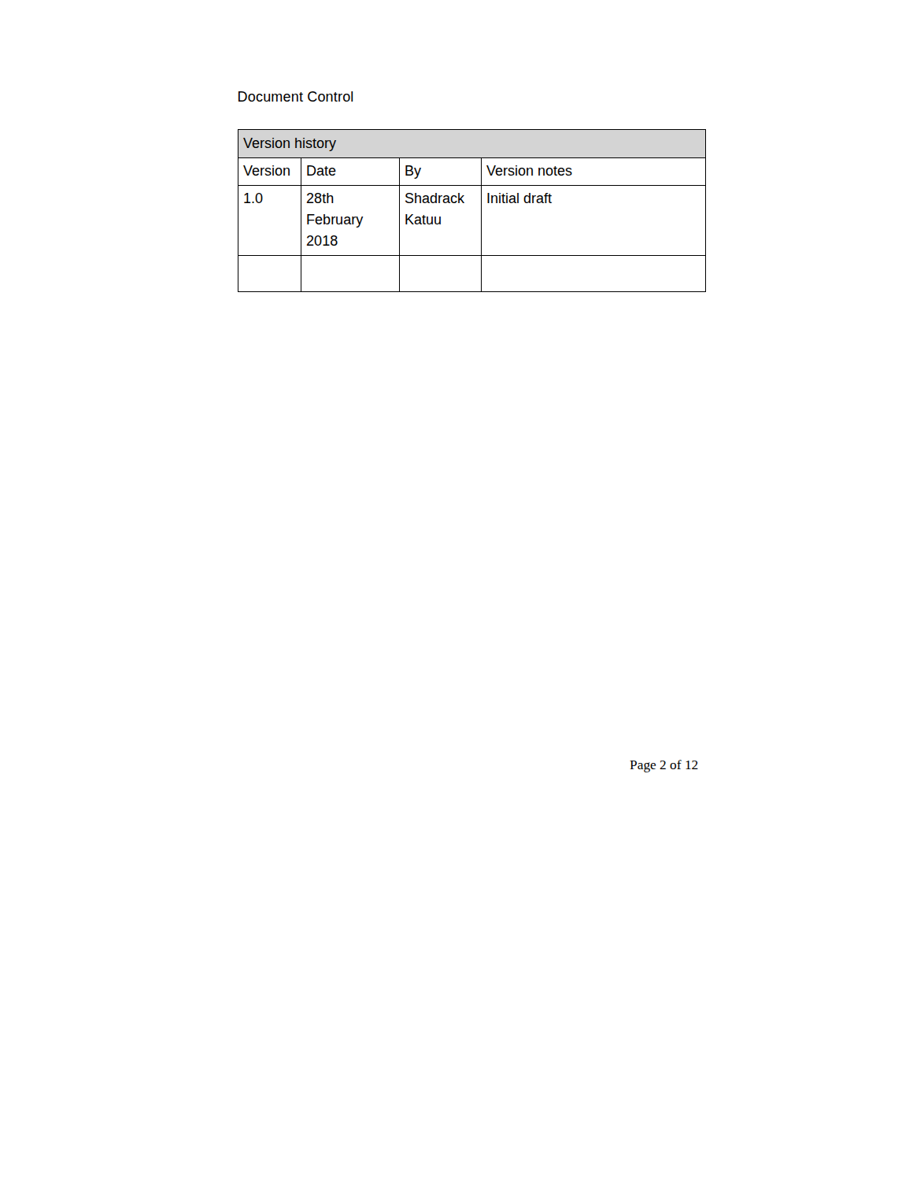Document Control
| Version history |
| --- |
| Version | Date | By | Version notes |
| 1.0 | 28th February 2018 | Shadrack Katuu | Initial draft |
Page 2 of 12